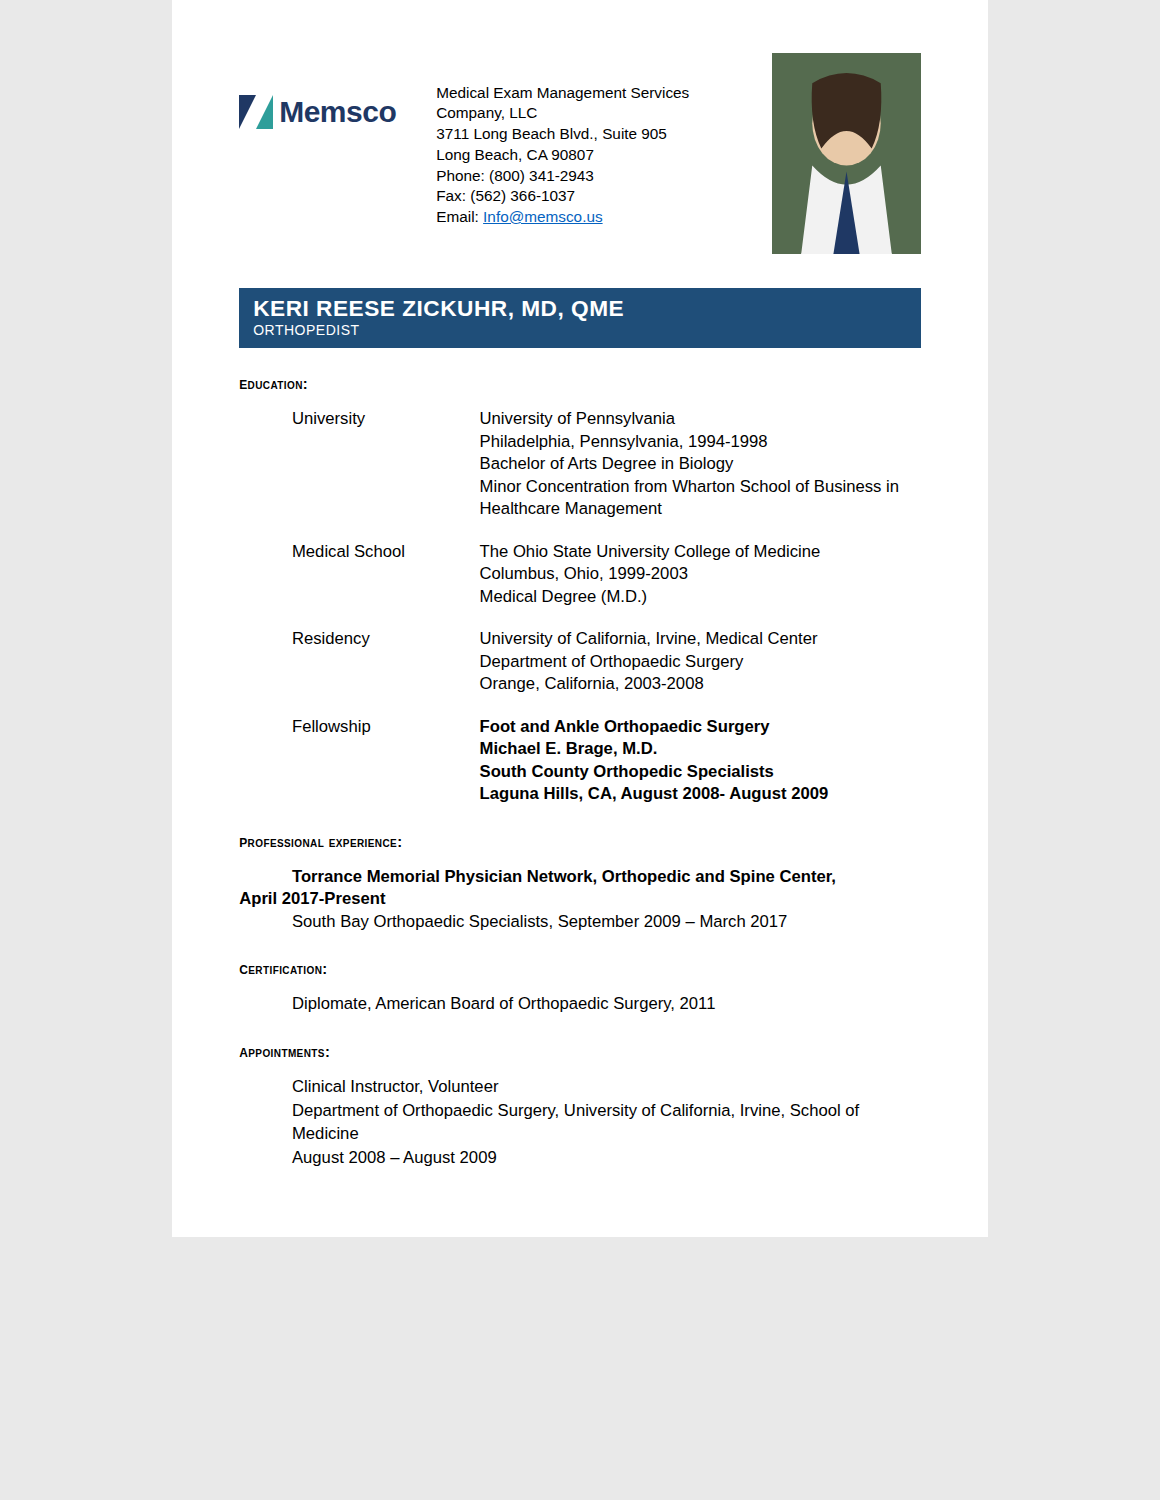Memsco
Medical Exam Management Services Company, LLC
3711 Long Beach Blvd., Suite 905
Long Beach, CA 90807
Phone: (800) 341-2943
Fax: (562) 366-1037
Email: Info@memsco.us
KERI REESE ZICKUHR, MD, QME
ORTHOPEDIST
Education:
| University | University of Pennsylvania Philadelphia, Pennsylvania, 1994-1998 Bachelor of Arts Degree in Biology Minor Concentration from Wharton School of Business in Healthcare Management |
| Medical School | The Ohio State University College of Medicine Columbus, Ohio, 1999-2003 Medical Degree (M.D.) |
| Residency | University of California, Irvine, Medical Center Department of Orthopaedic Surgery Orange, California, 2003-2008 |
| Fellowship | Foot and Ankle Orthopaedic Surgery Michael E. Brage, M.D. South County Orthopedic Specialists Laguna Hills, CA, August 2008- August 2009 |
Professional Experience:
Torrance Memorial Physician Network, Orthopedic and Spine Center,
April 2017-Present
South Bay Orthopaedic Specialists, September 2009 – March 2017
Certification:
Diplomate, American Board of Orthopaedic Surgery, 2011
Appointments:
Clinical Instructor, Volunteer
Department of Orthopaedic Surgery, University of California, Irvine, School of Medicine
August 2008 – August 2009